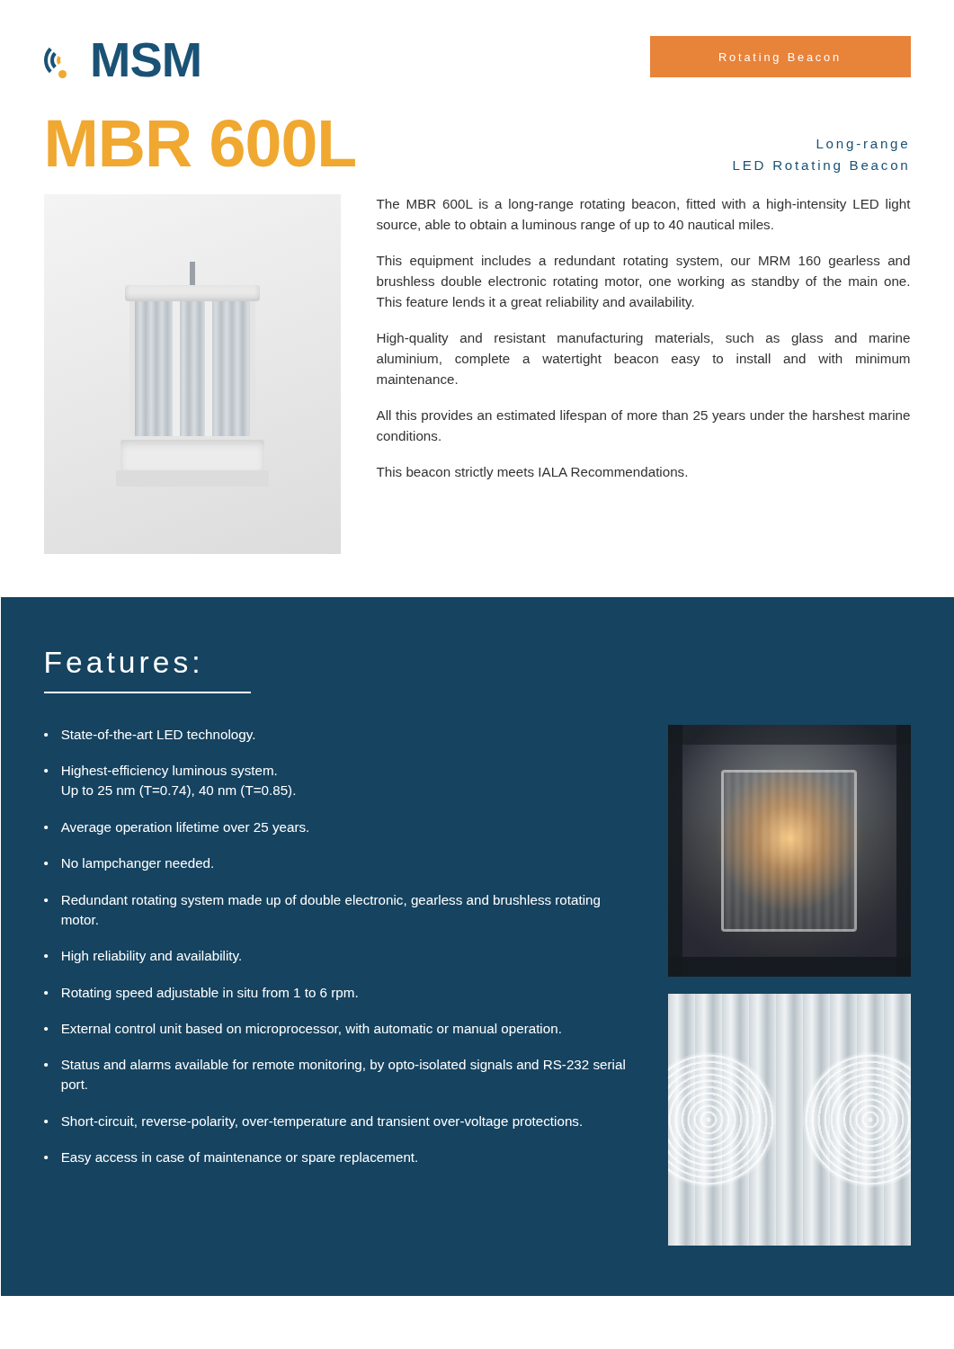MSM
Rotating Beacon
MBR 600L
Long-range
LED Rotating Beacon
The MBR 600L is a long-range rotating beacon, fitted with a high-intensity LED light source, able to obtain a luminous range of up to 40 nautical miles.
This equipment includes a redundant rotating system, our MRM 160 gearless and brushless double electronic rotating motor, one working as standby of the main one. This feature lends it a great reliability and availability.
High-quality and resistant manufacturing materials, such as glass and marine aluminium, complete a watertight beacon easy to install and with minimum maintenance.
All this provides an estimated lifespan of more than 25 years under the harshest marine conditions.
This beacon strictly meets IALA Recommendations.
Features:
State-of-the-art LED technology.
Highest-efficiency luminous system.
Up to 25 nm (T=0.74), 40 nm (T=0.85).
Average operation lifetime over 25 years.
No lampchanger needed.
Redundant rotating system made up of double electronic, gearless and brushless rotating motor.
High reliability and availability.
Rotating speed adjustable in situ from 1 to 6 rpm.
External control unit based on microprocessor, with automatic or manual operation.
Status and alarms available for remote monitoring, by opto-isolated signals and RS-232 serial port.
Short-circuit, reverse-polarity, over-temperature and transient over-voltage protections.
Easy access in case of maintenance or spare replacement.